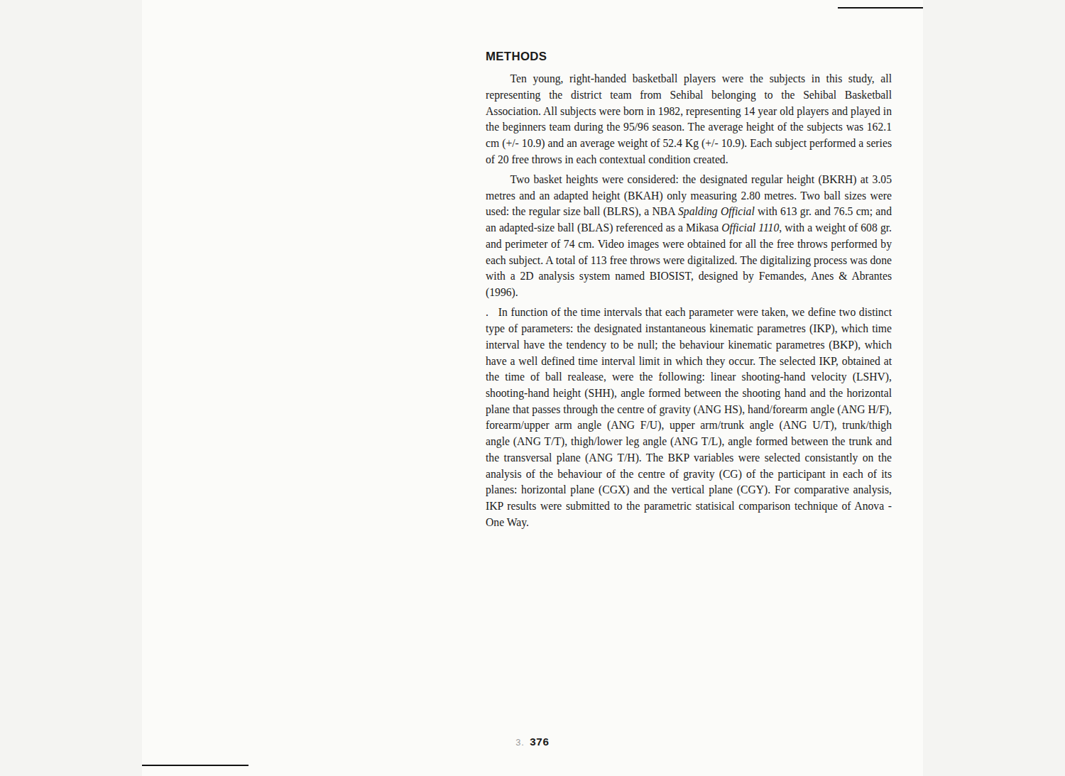METHODS
Ten young, right-handed basketball players were the subjects in this study, all representing the district team from Sehibal belonging to the Sehibal Basketball Association. All subjects were born in 1982, representing 14 year old players and played in the beginners team during the 95/96 season. The average height of the subjects was 162.1 cm (+/- 10.9) and an average weight of 52.4 Kg (+/- 10.9). Each subject performed a series of 20 free throws in each contextual condition created.
Two basket heights were considered: the designated regular height (BKRH) at 3.05 metres and an adapted height (BKAH) only measuring 2.80 metres. Two ball sizes were used: the regular size ball (BLRS), a NBA Spalding Official with 613 gr. and 76.5 cm; and an adapted-size ball (BLAS) referenced as a Mikasa Official 1110, with a weight of 608 gr. and perimeter of 74 cm. Video images were obtained for all the free throws performed by each subject. A total of 113 free throws were digitalized. The digitalizing process was done with a 2D analysis system named BIOSIST, designed by Femandes, Anes & Abrantes (1996).
In function of the time intervals that each parameter were taken, we define two distinct type of parameters: the designated instantaneous kinematic parametres (IKP), which time interval have the tendency to be null; the behaviour kinematic parametres (BKP), which have a well defined time interval limit in which they occur. The selected IKP, obtained at the time of ball realease, were the following: linear shooting-hand velocity (LSHV), shooting-hand height (SHH), angle formed between the shooting hand and the horizontal plane that passes through the centre of gravity (ANG HS), hand/forearm angle (ANG H/F), forearm/upper arm angle (ANG F/U), upper arm/trunk angle (ANG U/T), trunk/thigh angle (ANG T/T), thigh/lower leg angle (ANG T/L), angle formed between the trunk and the transversal plane (ANG T/H). The BKP variables were selected consistantly on the analysis of the behaviour of the centre of gravity (CG) of the participant in each of its planes: horizontal plane (CGX) and the vertical plane (CGY). For comparative analysis, IKP results were submitted to the parametric statisical comparison technique of Anova - One Way.
3. 376